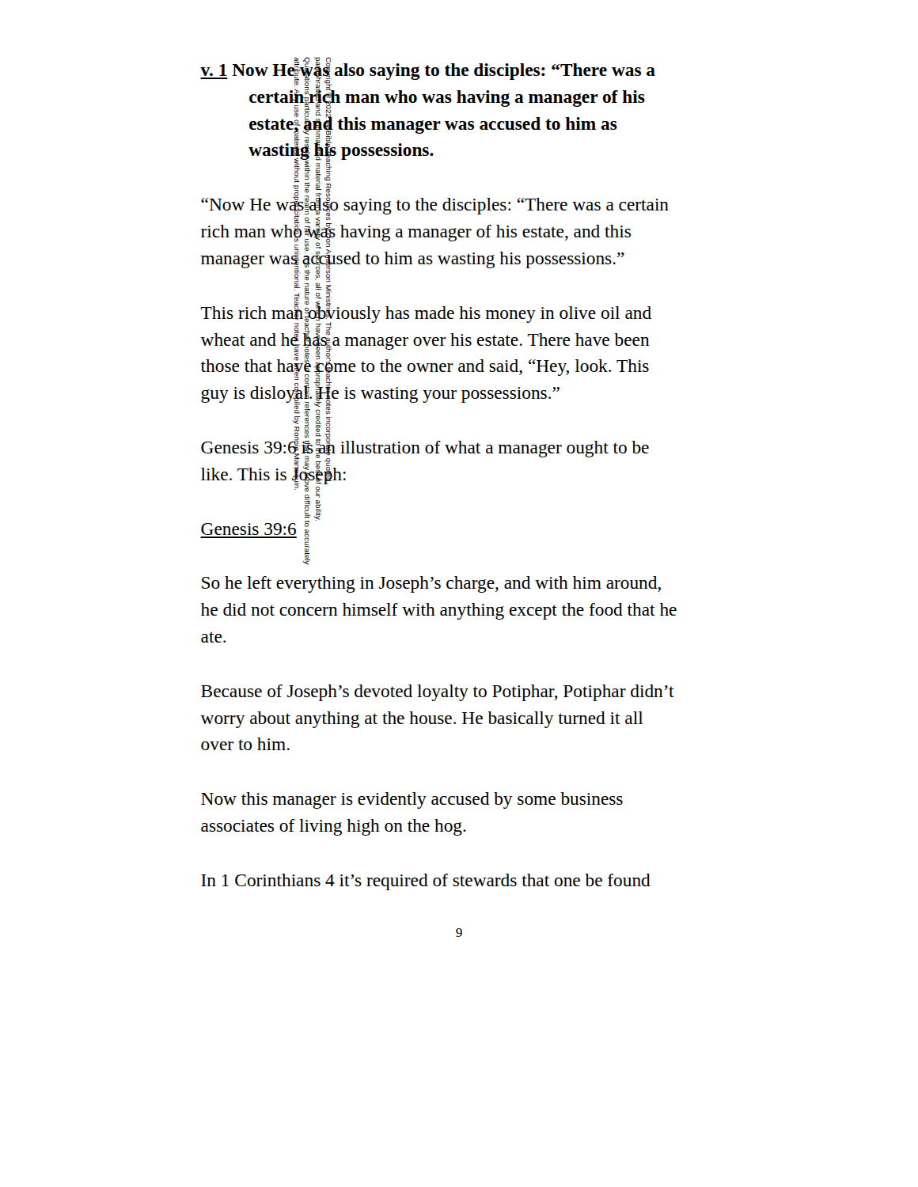Copyright © 2022 by Bible Teaching Resources by Don Anderson Ministries. The author's teacher notes incorporate quoted, paraphrased and summarized material from a variety of sources, all of which have been appropriately credited to the best of our ability. Quotations particularly reside within the realm of fair use. It is the nature of teacher notes to contain references that may prove difficult to accurately attribute. Any use of material without proper citation is unintentional. Teacher notes have been compiled by Ronnie Marroquin.
v. 1 Now He was also saying to the disciples: “There was a certain rich man who was having a manager of his estate, and this manager was accused to him as wasting his possessions.
“Now He was also saying to the disciples: “There was a certain rich man who was having a manager of his estate, and this manager was accused to him as wasting his possessions.”
This rich man obviously has made his money in olive oil and wheat and he has a manager over his estate. There have been those that have come to the owner and said, “Hey, look. This guy is disloyal. He is wasting your possessions.”
Genesis 39:6 is an illustration of what a manager ought to be like. This is Joseph:
Genesis 39:6
So he left everything in Joseph’s charge, and with him around, he did not concern himself with anything except the food that he ate.
Because of Joseph’s devoted loyalty to Potiphar, Potiphar didn’t worry about anything at the house. He basically turned it all over to him.
Now this manager is evidently accused by some business associates of living high on the hog.
In 1 Corinthians 4 it’s required of stewards that one be found
9